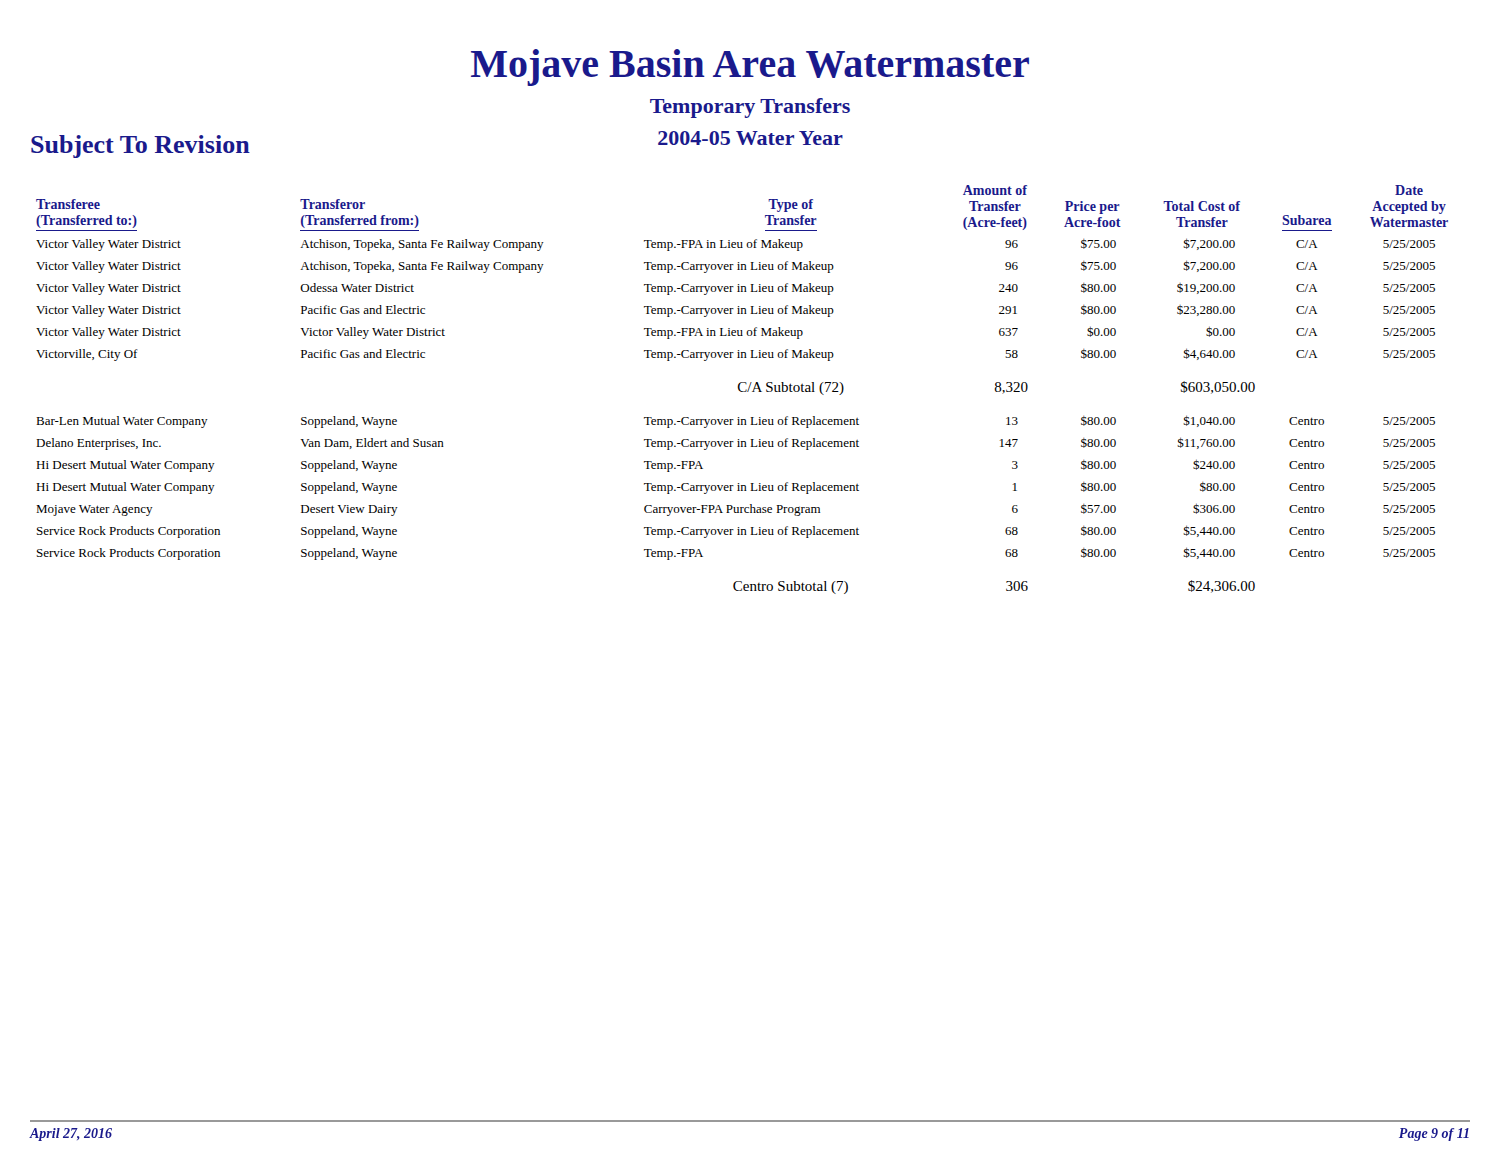Subject To Revision
Mojave Basin Area Watermaster
Temporary Transfers
2004-05 Water Year
| Transferee (Transferred to:) | Transferor (Transferred from:) | Type of Transfer | Amount of Transfer (Acre-feet) | Price per Acre-foot | Total Cost of Transfer | Subarea | Date Accepted by Watermaster |
| --- | --- | --- | --- | --- | --- | --- | --- |
| Victor Valley Water District | Atchison, Topeka, Santa Fe Railway Company | Temp.-FPA in Lieu of Makeup | 96 | $75.00 | $7,200.00 | C/A | 5/25/2005 |
| Victor Valley Water District | Atchison, Topeka, Santa Fe Railway Company | Temp.-Carryover in Lieu of Makeup | 96 | $75.00 | $7,200.00 | C/A | 5/25/2005 |
| Victor Valley Water District | Odessa Water District | Temp.-Carryover in Lieu of Makeup | 240 | $80.00 | $19,200.00 | C/A | 5/25/2005 |
| Victor Valley Water District | Pacific Gas and Electric | Temp.-Carryover in Lieu of Makeup | 291 | $80.00 | $23,280.00 | C/A | 5/25/2005 |
| Victor Valley Water District | Victor Valley Water District | Temp.-FPA in Lieu of Makeup | 637 | $0.00 | $0.00 | C/A | 5/25/2005 |
| Victorville, City Of | Pacific Gas and Electric | Temp.-Carryover in Lieu of Makeup | 58 | $80.00 | $4,640.00 | C/A | 5/25/2005 |
| | | C/A Subtotal (72) | 8,320 | | $603,050.00 | | |
| Bar-Len Mutual Water Company | Soppeland, Wayne | Temp.-Carryover in Lieu of Replacement | 13 | $80.00 | $1,040.00 | Centro | 5/25/2005 |
| Delano Enterprises, Inc. | Van Dam, Eldert and Susan | Temp.-Carryover in Lieu of Replacement | 147 | $80.00 | $11,760.00 | Centro | 5/25/2005 |
| Hi Desert Mutual Water Company | Soppeland, Wayne | Temp.-FPA | 3 | $80.00 | $240.00 | Centro | 5/25/2005 |
| Hi Desert Mutual Water Company | Soppeland, Wayne | Temp.-Carryover in Lieu of Replacement | 1 | $80.00 | $80.00 | Centro | 5/25/2005 |
| Mojave Water Agency | Desert View Dairy | Carryover-FPA Purchase Program | 6 | $57.00 | $306.00 | Centro | 5/25/2005 |
| Service Rock Products Corporation | Soppeland, Wayne | Temp.-Carryover in Lieu of Replacement | 68 | $80.00 | $5,440.00 | Centro | 5/25/2005 |
| Service Rock Products Corporation | Soppeland, Wayne | Temp.-FPA | 68 | $80.00 | $5,440.00 | Centro | 5/25/2005 |
| | | Centro Subtotal (7) | 306 | | $24,306.00 | | |
April 27, 2016 Page 9 of 11